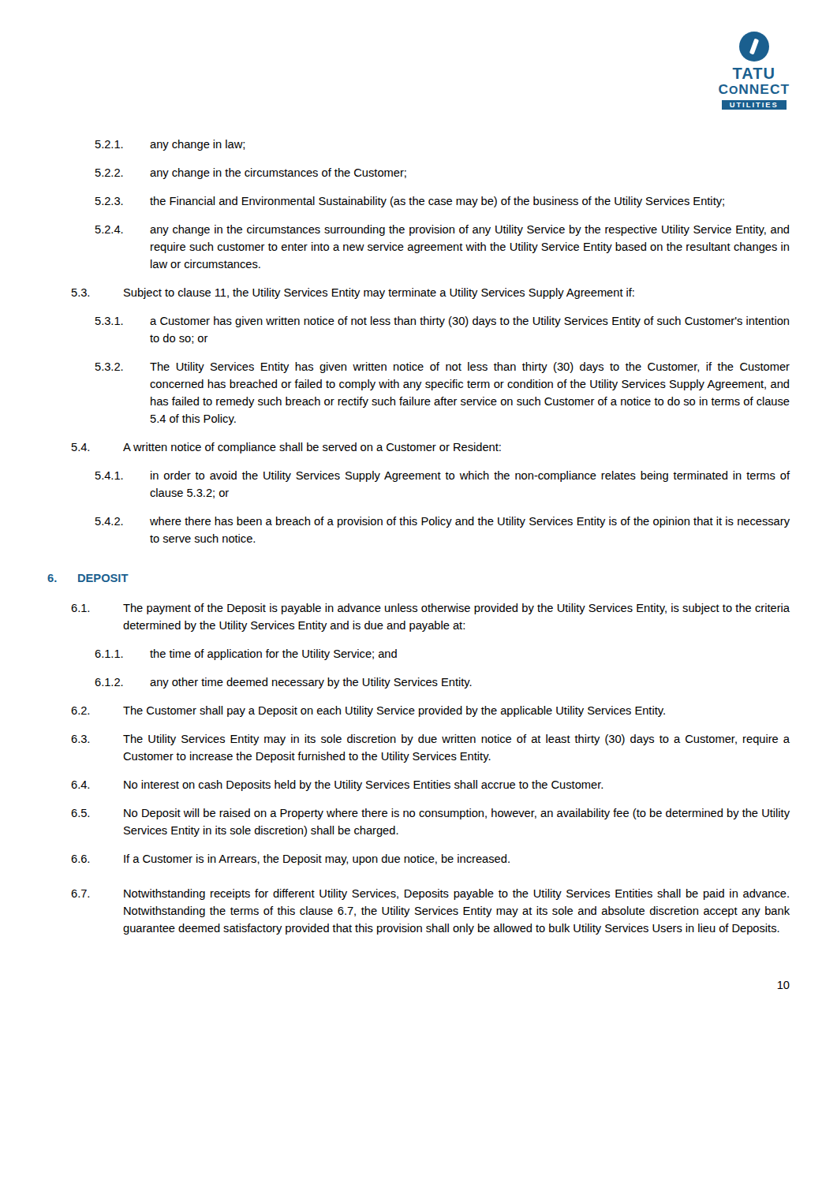TATU
CONNECT
UTILITIES
5.2.1.
any change in law;
5.2.2.
any change in the circumstances of the Customer;
5.2.3.
the Financial and Environmental Sustainability (as the case may be) of the business of the Utility Services Entity;
5.2.4.
any change in the circumstances surrounding the provision of any Utility Service by the respective Utility Service Entity, and require such customer to enter into a new service agreement with the Utility Service Entity based on the resultant changes in law or circumstances.
5.3.
Subject to clause 11, the Utility Services Entity may terminate a Utility Services Supply Agreement if:
5.3.1.
a Customer has given written notice of not less than thirty (30) days to the Utility Services Entity of such Customer's intention to do so; or
5.3.2.
The Utility Services Entity has given written notice of not less than thirty (30) days to the Customer, if the Customer concerned has breached or failed to comply with any specific term or condition of the Utility Services Supply Agreement, and has failed to remedy such breach or rectify such failure after service on such Customer of a notice to do so in terms of clause 5.4 of this Policy.
5.4.
A written notice of compliance shall be served on a Customer or Resident:
5.4.1.
in order to avoid the Utility Services Supply Agreement to which the non-compliance relates being terminated in terms of clause 5.3.2; or
5.4.2.
where there has been a breach of a provision of this Policy and the Utility Services Entity is of the opinion that it is necessary to serve such notice.
6. DEPOSIT
6.1.
The payment of the Deposit is payable in advance unless otherwise provided by the Utility Services Entity, is subject to the criteria determined by the Utility Services Entity and is due and payable at:
6.1.1.
the time of application for the Utility Service; and
6.1.2.
any other time deemed necessary by the Utility Services Entity.
6.2.
The Customer shall pay a Deposit on each Utility Service provided by the applicable Utility Services Entity.
6.3.
The Utility Services Entity may in its sole discretion by due written notice of at least thirty (30) days to a Customer, require a Customer to increase the Deposit furnished to the Utility Services Entity.
6.4.
No interest on cash Deposits held by the Utility Services Entities shall accrue to the Customer.
6.5.
No Deposit will be raised on a Property where there is no consumption, however, an availability fee (to be determined by the Utility Services Entity in its sole discretion) shall be charged.
6.6.
If a Customer is in Arrears, the Deposit may, upon due notice, be increased.
6.7.
Notwithstanding receipts for different Utility Services, Deposits payable to the Utility Services Entities shall be paid in advance. Notwithstanding the terms of this clause 6.7, the Utility Services Entity may at its sole and absolute discretion accept any bank guarantee deemed satisfactory provided that this provision shall only be allowed to bulk Utility Services Users in lieu of Deposits.
10